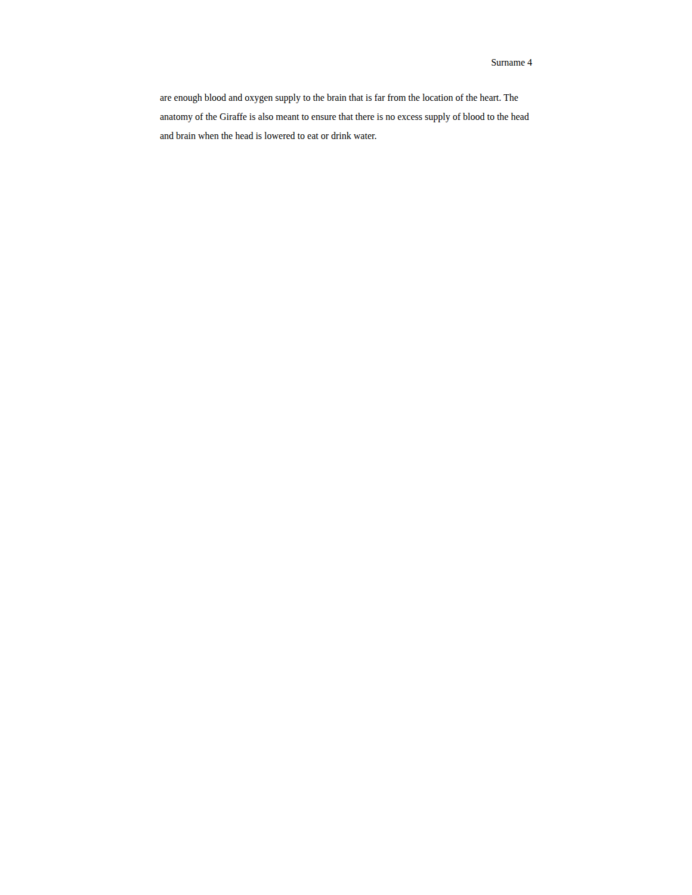Surname 4
are enough blood and oxygen supply to the brain that is far from the location of the heart. The anatomy of the Giraffe is also meant to ensure that there is no excess supply of blood to the head and brain when the head is lowered to eat or drink water.